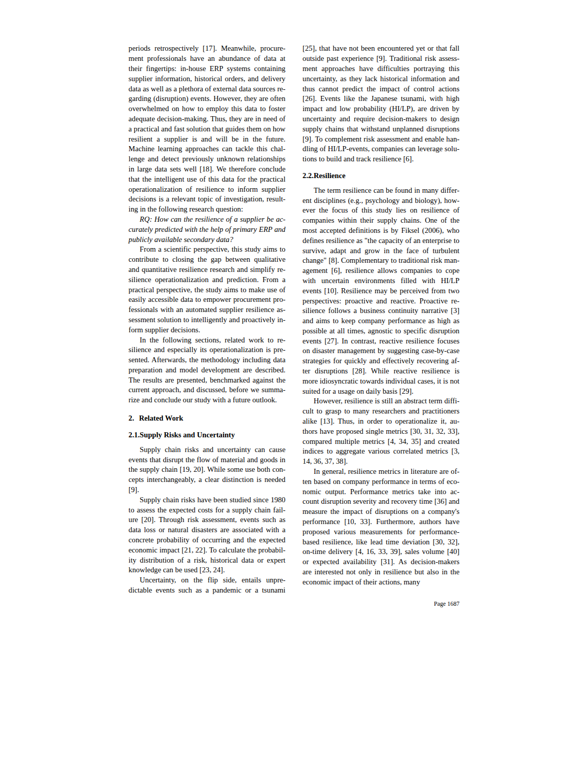periods retrospectively [17]. Meanwhile, procurement professionals have an abundance of data at their fingertips: in-house ERP systems containing supplier information, historical orders, and delivery data as well as a plethora of external data sources regarding (disruption) events. However, they are often overwhelmed on how to employ this data to foster adequate decision-making. Thus, they are in need of a practical and fast solution that guides them on how resilient a supplier is and will be in the future. Machine learning approaches can tackle this challenge and detect previously unknown relationships in large data sets well [18]. We therefore conclude that the intelligent use of this data for the practical operationalization of resilience to inform supplier decisions is a relevant topic of investigation, resulting in the following research question:
RQ: How can the resilience of a supplier be accurately predicted with the help of primary ERP and publicly available secondary data?
From a scientific perspective, this study aims to contribute to closing the gap between qualitative and quantitative resilience research and simplify resilience operationalization and prediction. From a practical perspective, the study aims to make use of easily accessible data to empower procurement professionals with an automated supplier resilience assessment solution to intelligently and proactively inform supplier decisions.
In the following sections, related work to resilience and especially its operationalization is presented. Afterwards, the methodology including data preparation and model development are described. The results are presented, benchmarked against the current approach, and discussed, before we summarize and conclude our study with a future outlook.
2. Related Work
2.1. Supply Risks and Uncertainty
Supply chain risks and uncertainty can cause events that disrupt the flow of material and goods in the supply chain [19, 20]. While some use both concepts interchangeably, a clear distinction is needed [9].
Supply chain risks have been studied since 1980 to assess the expected costs for a supply chain failure [20]. Through risk assessment, events such as data loss or natural disasters are associated with a concrete probability of occurring and the expected economic impact [21, 22]. To calculate the probability distribution of a risk, historical data or expert knowledge can be used [23, 24].
Uncertainty, on the flip side, entails unpredictable events such as a pandemic or a tsunami [25], that have not been encountered yet or that fall outside past experience [9]. Traditional risk assessment approaches have difficulties portraying this uncertainty, as they lack historical information and thus cannot predict the impact of control actions [26]. Events like the Japanese tsunami, with high impact and low probability (HI/LP), are driven by uncertainty and require decision-makers to design supply chains that withstand unplanned disruptions [9]. To complement risk assessment and enable handling of HI/LP-events, companies can leverage solutions to build and track resilience [6].
2.2. Resilience
The term resilience can be found in many different disciplines (e.g., psychology and biology), however the focus of this study lies on resilience of companies within their supply chains. One of the most accepted definitions is by Fiksel (2006), who defines resilience as "the capacity of an enterprise to survive, adapt and grow in the face of turbulent change" [8]. Complementary to traditional risk management [6], resilience allows companies to cope with uncertain environments filled with HI/LP events [10]. Resilience may be perceived from two perspectives: proactive and reactive. Proactive resilience follows a business continuity narrative [3] and aims to keep company performance as high as possible at all times, agnostic to specific disruption events [27]. In contrast, reactive resilience focuses on disaster management by suggesting case-by-case strategies for quickly and effectively recovering after disruptions [28]. While reactive resilience is more idiosyncratic towards individual cases, it is not suited for a usage on daily basis [29].
However, resilience is still an abstract term difficult to grasp to many researchers and practitioners alike [13]. Thus, in order to operationalize it, authors have proposed single metrics [30, 31, 32, 33], compared multiple metrics [4, 34, 35] and created indices to aggregate various correlated metrics [3, 14, 36, 37, 38].
In general, resilience metrics in literature are often based on company performance in terms of economic output. Performance metrics take into account disruption severity and recovery time [36] and measure the impact of disruptions on a company's performance [10, 33]. Furthermore, authors have proposed various measurements for performance-based resilience, like lead time deviation [30, 32], on-time delivery [4, 16, 33, 39], sales volume [40] or expected availability [31]. As decision-makers are interested not only in resilience but also in the economic impact of their actions, many
Page 1687